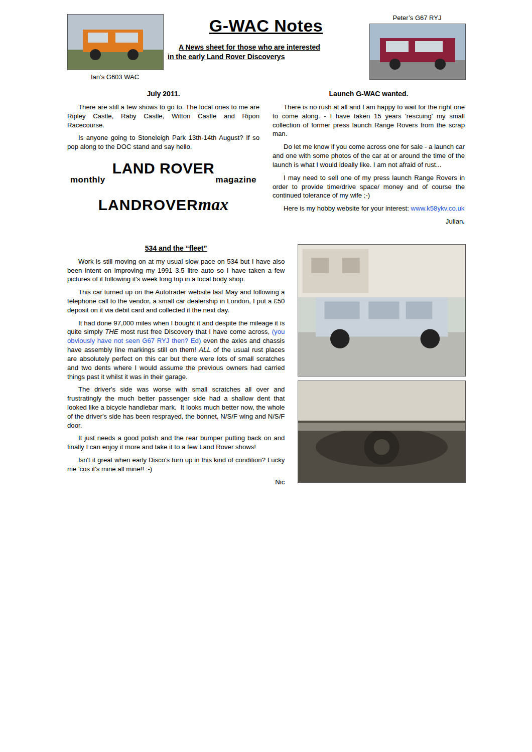Ian’s G603 WAC
G-WAC Notes
A News sheet for those who are interested
in the early Land Rover Discoverys
Peter’s G67 RYJ
July 2011.
There are still a few shows to go to. The local ones to me are Ripley Castle, Raby Castle, Witton Castle and Ripon Racecourse.
Is anyone going to Stoneleigh Park 13th-14th August? If so pop along to the DOC stand and say hello.
LAND ROVER
monthly magazine
LANDROVERmax
Launch G-WAC wanted.
There is no rush at all and I am happy to wait for the right one to come along. - I have taken 15 years 'rescuing' my small collection of former press launch Range Rovers from the scrap man.
Do let me know if you come across one for sale - a launch car and one with some photos of the car at or around the time of the launch is what I would ideally like. I am not afraid of rust...
I may need to sell one of my press launch Range Rovers in order to provide time/drive space/ money and of course the continued tolerance of my wife ;-)
Here is my hobby website for your interest: www.k58ykv.co.uk
Julian.
534 and the “fleet”
Work is still moving on at my usual slow pace on 534 but I have also been intent on improving my 1991 3.5 litre auto so I have taken a few pictures of it following it's week long trip in a local body shop.
This car turned up on the Autotrader website last May and following a telephone call to the vendor, a small car dealership in London, I put a £50 deposit on it via debit card and collected it the next day.
It had done 97,000 miles when I bought it and despite the mileage it is quite simply THE most rust free Discovery that I have come across, (you obviously have not seen G67 RYJ then? Ed) even the axles and chassis have assembly line markings still on them! ALL of the usual rust places are absolutely perfect on this car but there were lots of small scratches and two dents where I would assume the previous owners had carried things past it whilst it was in their garage.
The driver's side was worse with small scratches all over and frustratingly the much better passenger side had a shallow dent that looked like a bicycle handlebar mark. It looks much better now, the whole of the driver's side has been resprayed, the bonnet, N/S/F wing and N/S/F door.
It just needs a good polish and the rear bumper putting back on and finally I can enjoy it more and take it to a few Land Rover shows!
Isn't it great when early Disco's turn up in this kind of condition? Lucky me 'cos it's mine all mine!! :-)
Nic